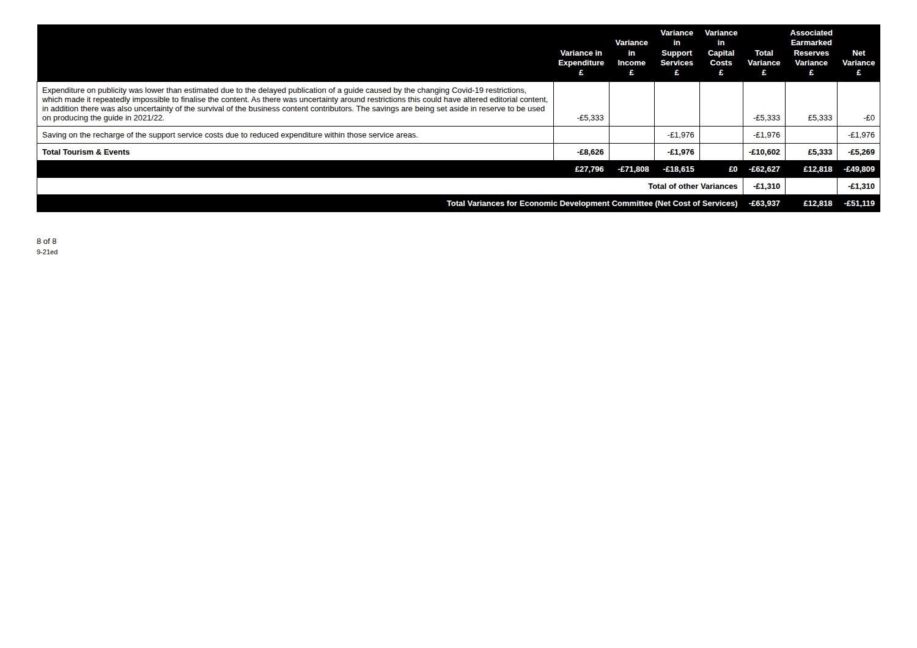| | Variance in Expenditure £ | Variance in Income £ | Variance in Support Services £ | Variance in Capital Costs £ | Total Variance £ | Associated Earmarked Reserves Variance £ | Net Variance £ |
| --- | --- | --- | --- | --- | --- | --- | --- |
| Expenditure on publicity was lower than estimated due to the delayed publication of a guide caused by the changing Covid-19 restrictions, which made it repeatedly impossible to finalise the content. As there was uncertainty around restrictions this could have altered editorial content, in addition there was also uncertainty of the survival of the business content contributors. The savings are being set aside in reserve to be used on producing the guide in 2021/22. | -£5,333 | | | | -£5,333 | £5,333 | -£0 |
| Saving on the recharge of the support service costs due to reduced expenditure within those service areas. | | | -£1,976 | | -£1,976 | | -£1,976 |
| Total Tourism & Events | -£8,626 | | -£1,976 | | -£10,602 | £5,333 | -£5,269 |
| | £27,796 | -£71,808 | -£18,615 | £0 | -£62,627 | £12,818 | -£49,809 |
| Total of other Variances | -£1,310 | | -£1,310 |
| Total Variances for Economic Development Committee (Net Cost of Services) | -£63,937 | £12,818 | -£51,119 |
8 of 8
9-21ed